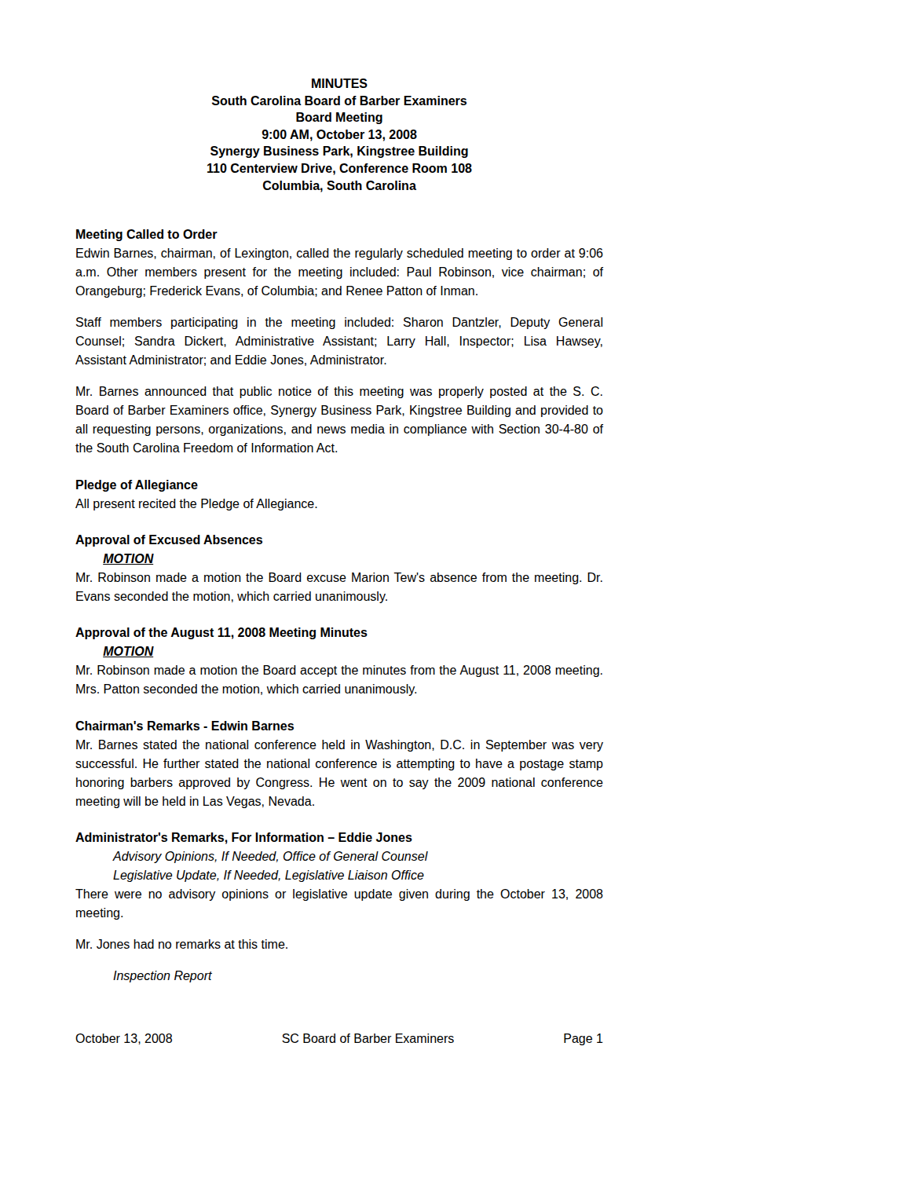MINUTES
South Carolina Board of Barber Examiners
Board Meeting
9:00 AM, October 13, 2008
Synergy Business Park, Kingstree Building
110 Centerview Drive, Conference Room 108
Columbia, South Carolina
Meeting Called to Order
Edwin Barnes, chairman, of Lexington, called the regularly scheduled meeting to order at 9:06 a.m. Other members present for the meeting included: Paul Robinson, vice chairman; of Orangeburg; Frederick Evans, of Columbia; and Renee Patton of Inman.
Staff members participating in the meeting included: Sharon Dantzler, Deputy General Counsel; Sandra Dickert, Administrative Assistant; Larry Hall, Inspector; Lisa Hawsey, Assistant Administrator; and Eddie Jones, Administrator.
Mr. Barnes announced that public notice of this meeting was properly posted at the S. C. Board of Barber Examiners office, Synergy Business Park, Kingstree Building and provided to all requesting persons, organizations, and news media in compliance with Section 30-4-80 of the South Carolina Freedom of Information Act.
Pledge of Allegiance
All present recited the Pledge of Allegiance.
Approval of Excused Absences
MOTION
Mr. Robinson made a motion the Board excuse Marion Tew's absence from the meeting. Dr. Evans seconded the motion, which carried unanimously.
Approval of the August 11, 2008 Meeting Minutes
MOTION
Mr. Robinson made a motion the Board accept the minutes from the August 11, 2008 meeting. Mrs. Patton seconded the motion, which carried unanimously.
Chairman's Remarks - Edwin Barnes
Mr. Barnes stated the national conference held in Washington, D.C. in September was very successful. He further stated the national conference is attempting to have a postage stamp honoring barbers approved by Congress. He went on to say the 2009 national conference meeting will be held in Las Vegas, Nevada.
Administrator's Remarks, For Information – Eddie Jones
Advisory Opinions, If Needed, Office of General Counsel
Legislative Update, If Needed, Legislative Liaison Office
There were no advisory opinions or legislative update given during the October 13, 2008 meeting.
Mr. Jones had no remarks at this time.
Inspection Report
October 13, 2008 SC Board of Barber Examiners Page 1